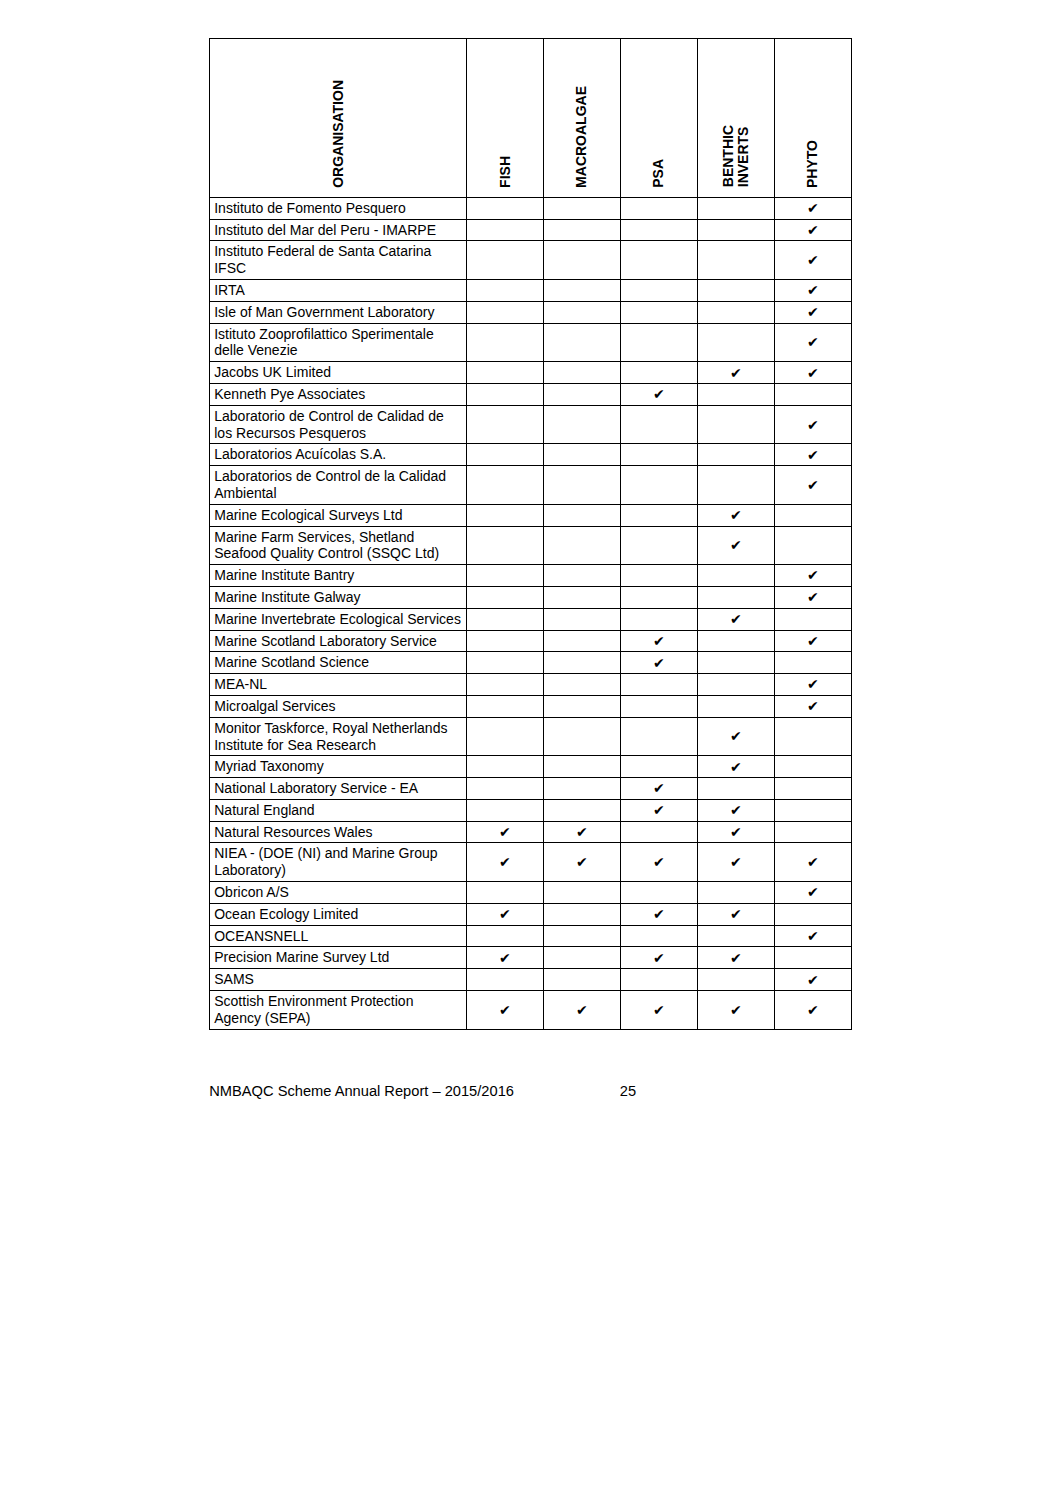| ORGANISATION | FISH | MACROALGAE | PSA | BENTHIC INVERTS | PHYTO |
| --- | --- | --- | --- | --- | --- |
| Instituto de Fomento Pesquero | | | | | ✔ |
| Instituto del Mar del Peru - IMARPE | | | | | ✔ |
| Instituto Federal de Santa Catarina IFSC | | | | | ✔ |
| IRTA | | | | | ✔ |
| Isle of Man Government Laboratory | | | | | ✔ |
| Istituto Zooprofilattico Sperimentale delle Venezie | | | | | ✔ |
| Jacobs UK Limited | | | | ✔ | ✔ |
| Kenneth Pye Associates | | | ✔ | | |
| Laboratorio de Control de Calidad de los Recursos Pesqueros | | | | | ✔ |
| Laboratorios Acuícolas S.A. | | | | | ✔ |
| Laboratorios de Control de la Calidad Ambiental | | | | | ✔ |
| Marine Ecological Surveys Ltd | | | | ✔ | |
| Marine Farm Services, Shetland Seafood Quality Control (SSQC Ltd) | | | | ✔ | |
| Marine Institute Bantry | | | | | ✔ |
| Marine Institute Galway | | | | | ✔ |
| Marine Invertebrate Ecological Services | | | | ✔ | |
| Marine Scotland Laboratory Service | | | ✔ | | ✔ |
| Marine Scotland Science | | | ✔ | | |
| MEA-NL | | | | | ✔ |
| Microalgal Services | | | | | ✔ |
| Monitor Taskforce, Royal Netherlands Institute for Sea Research | | | | ✔ | |
| Myriad Taxonomy | | | | ✔ | |
| National Laboratory Service - EA | | | ✔ | | |
| Natural England | | | ✔ | ✔ | |
| Natural Resources Wales | ✔ | ✔ | | ✔ | |
| NIEA - (DOE (NI) and Marine Group Laboratory) | ✔ | ✔ | ✔ | ✔ | ✔ |
| Obricon A/S | | | | | ✔ |
| Ocean Ecology Limited | ✔ | | ✔ | ✔ | |
| OCEANSNELL | | | | | ✔ |
| Precision Marine Survey Ltd | ✔ | | ✔ | ✔ | |
| SAMS | | | | | ✔ |
| Scottish Environment Protection Agency (SEPA) | ✔ | ✔ | ✔ | ✔ | ✔ |
NMBAQC Scheme Annual Report – 2015/2016 25